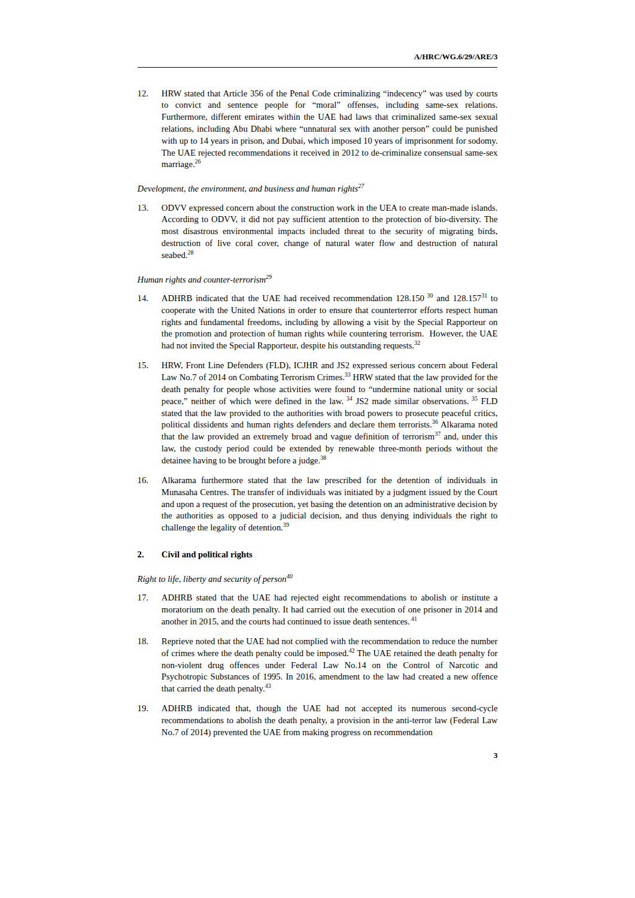A/HRC/WG.6/29/ARE/3
12. HRW stated that Article 356 of the Penal Code criminalizing “indecency” was used by courts to convict and sentence people for “moral” offenses, including same-sex relations. Furthermore, different emirates within the UAE had laws that criminalized same-sex sexual relations, including Abu Dhabi where “unnatural sex with another person” could be punished with up to 14 years in prison, and Dubai, which imposed 10 years of imprisonment for sodomy. The UAE rejected recommendations it received in 2012 to de-criminalize consensual same-sex marriage.26
Development, the environment, and business and human rights27
13. ODVV expressed concern about the construction work in the UEA to create man-made islands. According to ODVV, it did not pay sufficient attention to the protection of bio-diversity. The most disastrous environmental impacts included threat to the security of migrating birds, destruction of live coral cover, change of natural water flow and destruction of natural seabed.28
Human rights and counter-terrorism29
14. ADHRB indicated that the UAE had received recommendation 128.150 30 and 128.15731 to cooperate with the United Nations in order to ensure that counterterror efforts respect human rights and fundamental freedoms, including by allowing a visit by the Special Rapporteur on the promotion and protection of human rights while countering terrorism. However, the UAE had not invited the Special Rapporteur, despite his outstanding requests.32
15. HRW, Front Line Defenders (FLD), ICJHR and JS2 expressed serious concern about Federal Law No.7 of 2014 on Combating Terrorism Crimes.33 HRW stated that the law provided for the death penalty for people whose activities were found to “undermine national unity or social peace,” neither of which were defined in the law. 34 JS2 made similar observations. 35 FLD stated that the law provided to the authorities with broad powers to prosecute peaceful critics, political dissidents and human rights defenders and declare them terrorists.36 Alkarama noted that the law provided an extremely broad and vague definition of terrorism37 and, under this law, the custody period could be extended by renewable three-month periods without the detainee having to be brought before a judge.38
16. Alkarama furthermore stated that the law prescribed for the detention of individuals in Munasaha Centres. The transfer of individuals was initiated by a judgment issued by the Court and upon a request of the prosecution, yet basing the detention on an administrative decision by the authorities as opposed to a judicial decision, and thus denying individuals the right to challenge the legality of detention.39
2. Civil and political rights
Right to life, liberty and security of person40
17. ADHRB stated that the UAE had rejected eight recommendations to abolish or institute a moratorium on the death penalty. It had carried out the execution of one prisoner in 2014 and another in 2015, and the courts had continued to issue death sentences. 41
18. Reprieve noted that the UAE had not complied with the recommendation to reduce the number of crimes where the death penalty could be imposed.42 The UAE retained the death penalty for non-violent drug offences under Federal Law No.14 on the Control of Narcotic and Psychotropic Substances of 1995. In 2016, amendment to the law had created a new offence that carried the death penalty.43
19. ADHRB indicated that, though the UAE had not accepted its numerous second-cycle recommendations to abolish the death penalty, a provision in the anti-terror law (Federal Law No.7 of 2014) prevented the UAE from making progress on recommendation
3